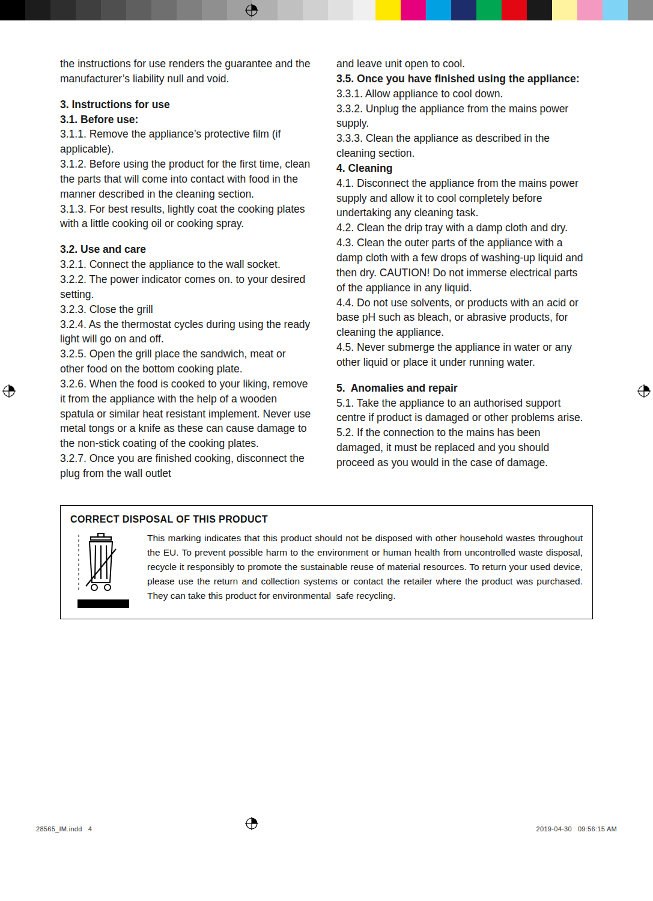the instructions for use renders the guarantee and the manufacturer’s liability null and void.
3. Instructions for use
3.1. Before use:
3.1.1. Remove the appliance’s protective film (if applicable).
3.1.2. Before using the product for the first time, clean the parts that will come into contact with food in the manner described in the cleaning section.
3.1.3. For best results, lightly coat the cooking plates with a little cooking oil or cooking spray.
3.2. Use and care
3.2.1. Connect the appliance to the wall socket.
3.2.2. The power indicator comes on. to your desired setting.
3.2.3. Close the grill
3.2.4. As the thermostat cycles during using the ready light will go on and off.
3.2.5. Open the grill place the sandwich, meat or other food on the bottom cooking plate.
3.2.6. When the food is cooked to your liking, remove it from the appliance with the help of a wooden spatula or similar heat resistant implement. Never use metal tongs or a knife as these can cause damage to the non-stick coating of the cooking plates.
3.2.7. Once you are finished cooking, disconnect the plug from the wall outlet
and leave unit open to cool.
3.5. Once you have finished using the appliance:
3.3.1. Allow appliance to cool down.
3.3.2. Unplug the appliance from the mains power supply.
3.3.3. Clean the appliance as described in the cleaning section.
4. Cleaning
4.1. Disconnect the appliance from the mains power supply and allow it to cool completely before undertaking any cleaning task.
4.2. Clean the drip tray with a damp cloth and dry.
4.3. Clean the outer parts of the appliance with a damp cloth with a few drops of washing-up liquid and then dry. CAUTION! Do not immerse electrical parts of the appliance in any liquid.
4.4. Do not use solvents, or products with an acid or base pH such as bleach, or abrasive products, for cleaning the appliance.
4.5. Never submerge the appliance in water or any other liquid or place it under running water.
5. Anomalies and repair
5.1. Take the appliance to an authorised support centre if product is damaged or other problems arise.
5.2. If the connection to the mains has been damaged, it must be replaced and you should proceed as you would in the case of damage.
CORRECT DISPOSAL OF THIS PRODUCT
This marking indicates that this product should not be disposed with other household wastes throughout the EU. To prevent possible harm to the environment or human health from uncontrolled waste disposal, recycle it responsibly to promote the sustainable reuse of material resources. To return your used device, please use the return and collection systems or contact the retailer where the product was purchased. They can take this product for environmental safe recycling.
28565_IM.indd 4
2019-04-30 09:56:15 AM